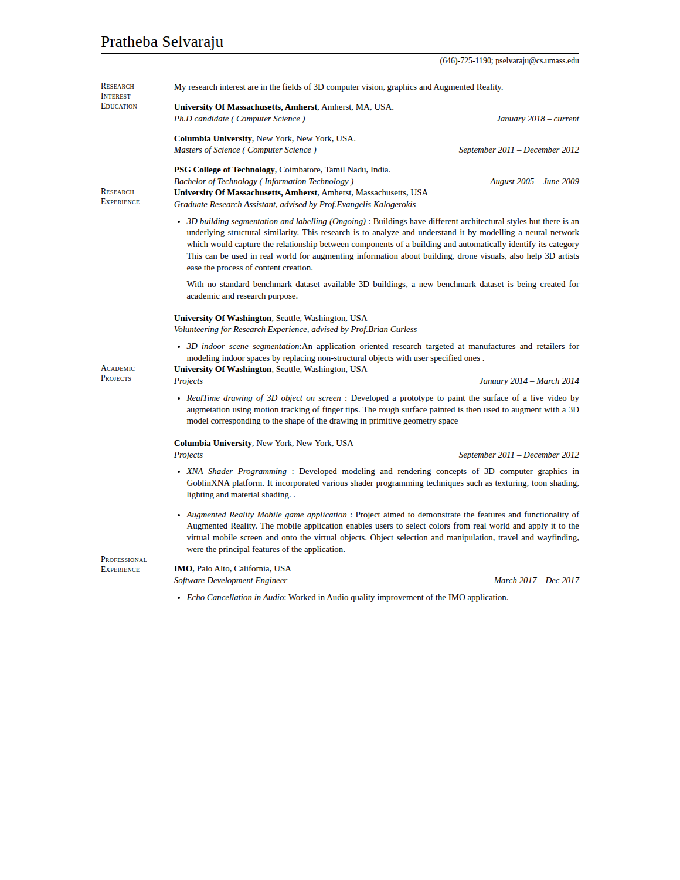Pratheba Selvaraju
(646)-725-1190; pselvaraju@cs.umass.edu
| Research Interest | My research interest are in the fields of 3D computer vision, graphics and Augmented Reality. |
| Education | University Of Massachusetts, Amherst , Amherst, MA, USA. Ph.D candidate ( Computer Science ) January 2018 – current Columbia University , New York, New York, USA. Masters of Science ( Computer Science ) September 2011 – December 2012 PSG College of Technology , Coimbatore, Tamil Nadu, India. Bachelor of Technology ( Information Technology ) August 2005 – June 2009 |
| Research Experience | University Of Massachusetts, Amherst , Amherst, Massachusetts, USA Graduate Research Assistant, advised by Prof.Evangelis Kalogerokis 3D building segmentation and labelling (Ongoing) : Buildings have different architectural styles but there is an underlying structural similarity. This research is to analyze and understand it by modelling a neural network which would capture the relationship between components of a building and automatically identify its category This can be used in real world for augmenting information about building, drone visuals, also help 3D artists ease the process of content creation. With no standard benchmark dataset available 3D buildings, a new benchmark dataset is being created for academic and research purpose. University Of Washington , Seattle, Washington, USA Volunteering for Research Experience, advised by Prof.Brian Curless 3D indoor scene segmentation :An application oriented research targeted at manufactures and retailers for modeling indoor spaces by replacing non-structural objects with user specified ones . |
| Academic Projects | University Of Washington , Seattle, Washington, USA Projects January 2014 – March 2014 RealTime drawing of 3D object on screen : Developed a prototype to paint the surface of a live video by augmetation using motion tracking of finger tips. The rough surface painted is then used to augment with a 3D model corresponding to the shape of the drawing in primitive geometry space Columbia University , New York, New York, USA Projects September 2011 – December 2012 XNA Shader Programming : Developed modeling and rendering concepts of 3D computer graphics in GoblinXNA platform. It incorporated various shader programming techniques such as texturing, toon shading, lighting and material shading. . Augmented Reality Mobile game application : Project aimed to demonstrate the features and functionality of Augmented Reality. The mobile application enables users to select colors from real world and apply it to the virtual mobile screen and onto the virtual objects. Object selection and manipulation, travel and wayfinding, were the principal features of the application. |
| Professional Experience | IMO , Palo Alto, California, USA Software Development Engineer March 2017 – Dec 2017 Echo Cancellation in Audio : Worked in Audio quality improvement of the IMO application. |